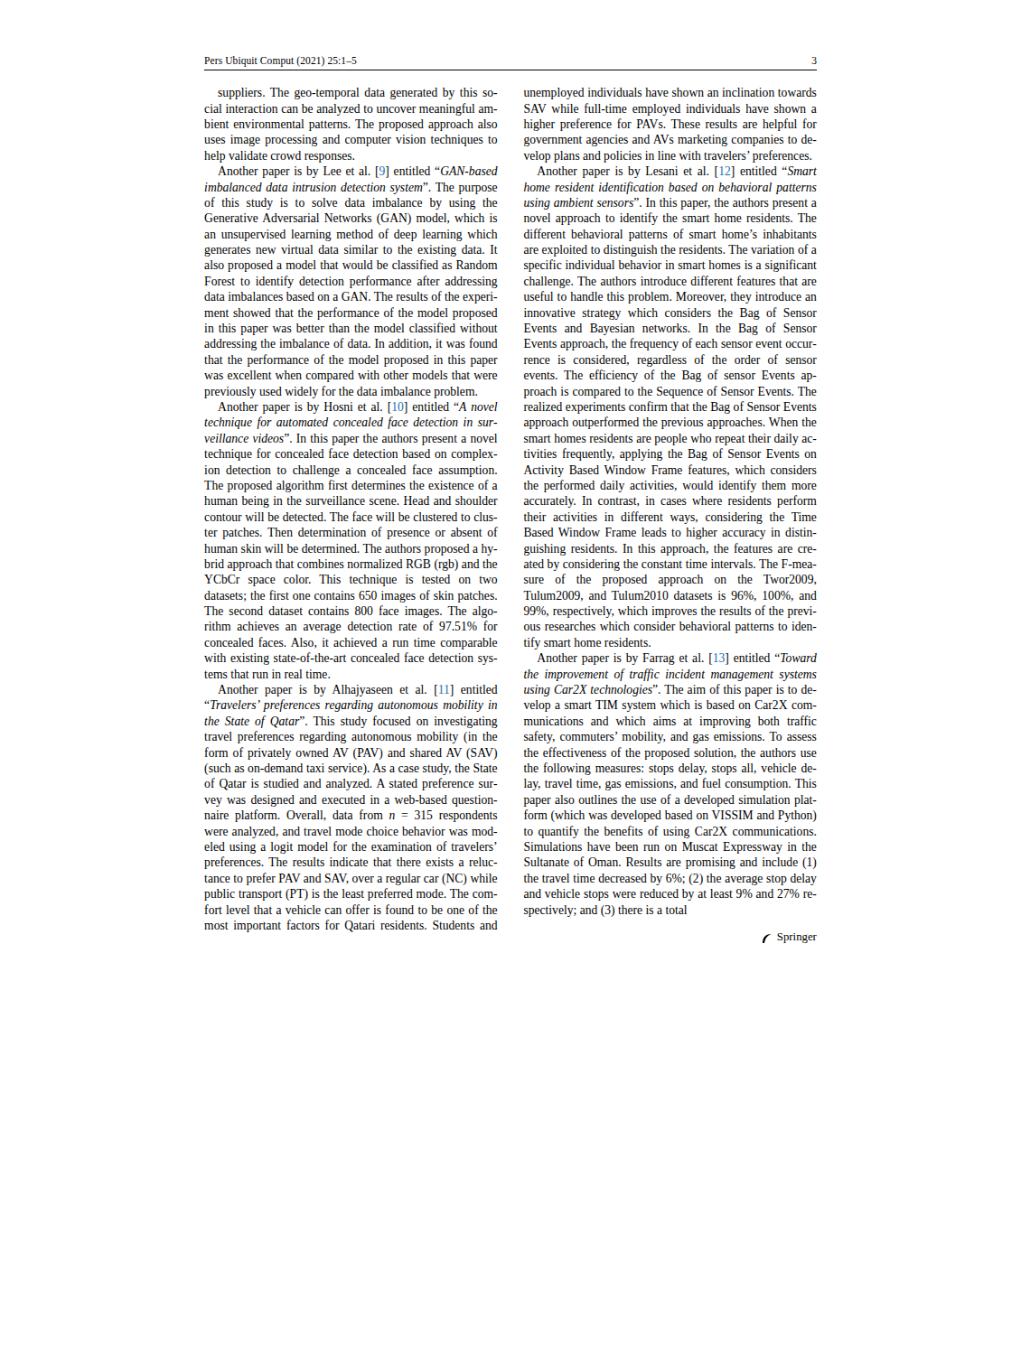Pers Ubiquit Comput (2021) 25:1–5 3
suppliers. The geo-temporal data generated by this social interaction can be analyzed to uncover meaningful ambient environmental patterns. The proposed approach also uses image processing and computer vision techniques to help validate crowd responses.
Another paper is by Lee et al. [9] entitled “GAN-based imbalanced data intrusion detection system”. The purpose of this study is to solve data imbalance by using the Generative Adversarial Networks (GAN) model, which is an unsupervised learning method of deep learning which generates new virtual data similar to the existing data. It also proposed a model that would be classified as Random Forest to identify detection performance after addressing data imbalances based on a GAN. The results of the experiment showed that the performance of the model proposed in this paper was better than the model classified without addressing the imbalance of data. In addition, it was found that the performance of the model proposed in this paper was excellent when compared with other models that were previously used widely for the data imbalance problem.
Another paper is by Hosni et al. [10] entitled “A novel technique for automated concealed face detection in surveillance videos”. In this paper the authors present a novel technique for concealed face detection based on complexion detection to challenge a concealed face assumption. The proposed algorithm first determines the existence of a human being in the surveillance scene. Head and shoulder contour will be detected. The face will be clustered to cluster patches. Then determination of presence or absent of human skin will be determined. The authors proposed a hybrid approach that combines normalized RGB (rgb) and the YCbCr space color. This technique is tested on two datasets; the first one contains 650 images of skin patches. The second dataset contains 800 face images. The algorithm achieves an average detection rate of 97.51% for concealed faces. Also, it achieved a run time comparable with existing state-of-the-art concealed face detection systems that run in real time.
Another paper is by Alhajyaseen et al. [11] entitled “Travelers’ preferences regarding autonomous mobility in the State of Qatar”. This study focused on investigating travel preferences regarding autonomous mobility (in the form of privately owned AV (PAV) and shared AV (SAV) (such as on-demand taxi service). As a case study, the State of Qatar is studied and analyzed. A stated preference survey was designed and executed in a web-based questionnaire platform. Overall, data from n = 315 respondents were analyzed, and travel mode choice behavior was modeled using a logit model for the examination of travelers’ preferences. The results indicate that there exists a reluctance to prefer PAV and SAV, over a regular car (NC) while public transport (PT) is the least preferred mode. The comfort level that a vehicle can offer is found to be one of the most important factors for Qatari residents. Students and unemployed individuals have shown an inclination towards SAV while full-time employed individuals have shown a higher preference for PAVs. These results are helpful for government agencies and AVs marketing companies to develop plans and policies in line with travelers’ preferences.
Another paper is by Lesani et al. [12] entitled “Smart home resident identification based on behavioral patterns using ambient sensors”. In this paper, the authors present a novel approach to identify the smart home residents. The different behavioral patterns of smart home’s inhabitants are exploited to distinguish the residents. The variation of a specific individual behavior in smart homes is a significant challenge. The authors introduce different features that are useful to handle this problem. Moreover, they introduce an innovative strategy which considers the Bag of Sensor Events and Bayesian networks. In the Bag of Sensor Events approach, the frequency of each sensor event occurrence is considered, regardless of the order of sensor events. The efficiency of the Bag of sensor Events approach is compared to the Sequence of Sensor Events. The realized experiments confirm that the Bag of Sensor Events approach outperformed the previous approaches. When the smart homes residents are people who repeat their daily activities frequently, applying the Bag of Sensor Events on Activity Based Window Frame features, which considers the performed daily activities, would identify them more accurately. In contrast, in cases where residents perform their activities in different ways, considering the Time Based Window Frame leads to higher accuracy in distinguishing residents. In this approach, the features are created by considering the constant time intervals. The F-measure of the proposed approach on the Twor2009, Tulum2009, and Tulum2010 datasets is 96%, 100%, and 99%, respectively, which improves the results of the previous researches which consider behavioral patterns to identify smart home residents.
Another paper is by Farrag et al. [13] entitled “Toward the improvement of traffic incident management systems using Car2X technologies”. The aim of this paper is to develop a smart TIM system which is based on Car2X communications and which aims at improving both traffic safety, commuters’ mobility, and gas emissions. To assess the effectiveness of the proposed solution, the authors use the following measures: stops delay, stops all, vehicle delay, travel time, gas emissions, and fuel consumption. This paper also outlines the use of a developed simulation platform (which was developed based on VISSIM and Python) to quantify the benefits of using Car2X communications. Simulations have been run on Muscat Expressway in the Sultanate of Oman. Results are promising and include (1) the travel time decreased by 6%; (2) the average stop delay and vehicle stops were reduced by at least 9% and 27% respectively; and (3) there is a total
Springer